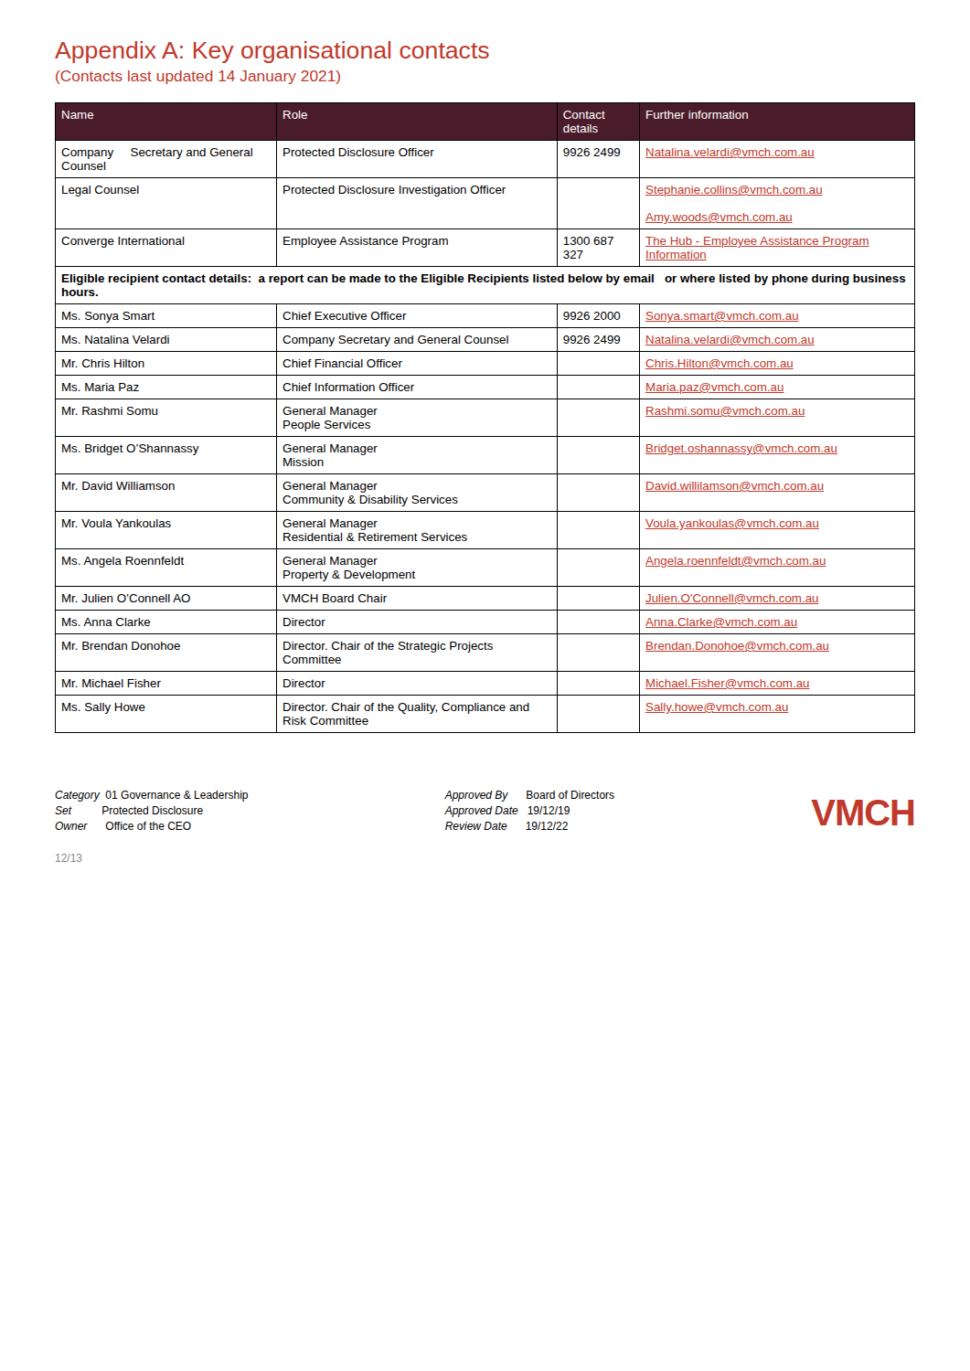Appendix A: Key organisational contacts
(Contacts last updated 14 January 2021)
| Name | Role | Contact details | Further information |
| --- | --- | --- | --- |
| Company Secretary and General Counsel | Protected Disclosure Officer | 9926 2499 | Natalina.velardi@vmch.com.au |
| Legal Counsel | Protected Disclosure Investigation Officer | | Stephanie.collins@vmch.com.au Amy.woods@vmch.com.au |
| Converge International | Employee Assistance Program | 1300 687 327 | The Hub - Employee Assistance Program Information |
| Eligible recipient contact details: a report can be made to the Eligible Recipients listed below by email or where listed by phone during business hours. |
| Ms. Sonya Smart | Chief Executive Officer | 9926 2000 | Sonya.smart@vmch.com.au |
| Ms. Natalina Velardi | Company Secretary and General Counsel | 9926 2499 | Natalina.velardi@vmch.com.au |
| Mr. Chris Hilton | Chief Financial Officer | | Chris.Hilton@vmch.com.au |
| Ms. Maria Paz | Chief Information Officer | | Maria.paz@vmch.com.au |
| Mr. Rashmi Somu | General Manager People Services | | Rashmi.somu@vmch.com.au |
| Ms. Bridget O’Shannassy | General Manager Mission | | Bridget.oshannassy@vmch.com.au |
| Mr. David Williamson | General Manager Community & Disability Services | | David.willilamson@vmch.com.au |
| Mr. Voula Yankoulas | General Manager Residential & Retirement Services | | Voula.yankoulas@vmch.com.au |
| Ms. Angela Roennfeldt | General Manager Property & Development | | Angela.roennfeldt@vmch.com.au |
| Mr. Julien O’Connell AO | VMCH Board Chair | | Julien.O'Connell@vmch.com.au |
| Ms. Anna Clarke | Director | | Anna.Clarke@vmch.com.au |
| Mr. Brendan Donohoe | Director. Chair of the Strategic Projects Committee | | Brendan.Donohoe@vmch.com.au |
| Mr. Michael Fisher | Director | | Michael.Fisher@vmch.com.au |
| Ms. Sally Howe | Director. Chair of the Quality, Compliance and Risk Committee | | Sally.howe@vmch.com.au |
Category 01 Governance & Leadership
Set Protected Disclosure
Owner Office of the CEO
Approved By Board of Directors
Approved Date 19/12/19
Review Date 19/12/22
VMCH
12/13